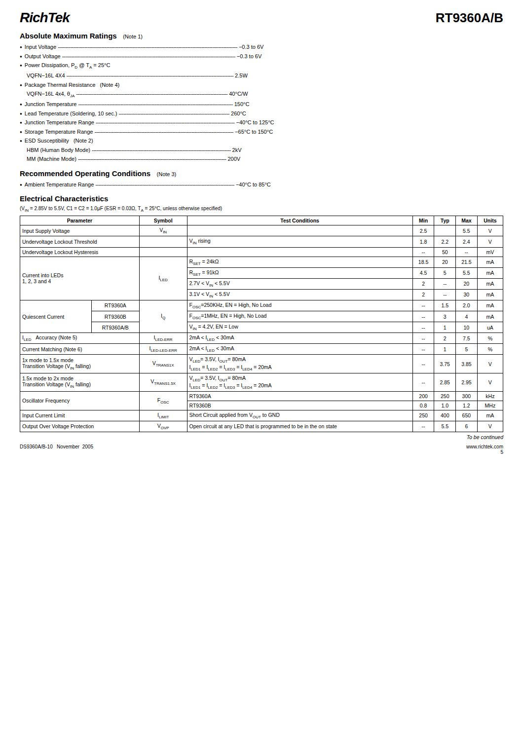RichTek
RT9360A/B
Absolute Maximum Ratings (Note 1)
Input Voltage ------------------------------------------------------------------------------------------------------------------- −0.3 to 6V
Output Voltage --------------------------------------------------------------------------------------------------------------- −0.3 to 6V
Power Dissipation, PD @ TA = 25°C
VQFN−16L 4X4 ----------------------------------------------------------------------------------------------------------- 2.5W
Package Thermal Resistance (Note 4)
VQFN−16L 4x4, θJA ------------------------------------------------------------------------------------------------- 40°C/W
Junction Temperature --------------------------------------------------------------------------------------------------- 150°C
Lead Temperature (Soldering, 10 sec.) ----------------------------------------------------------------------- 260°C
Junction Temperature Range ----------------------------------------------------------------------------------------- −40°C to 125°C
Storage Temperature Range ----------------------------------------------------------------------------------------- −65°C to 150°C
ESD Susceptibility (Note 2)
HBM (Human Body Mode) ----------------------------------------------------------------------------------------- 2kV
MM (Machine Mode) ----------------------------------------------------------------------------------------------- 200V
Recommended Operating Conditions (Note 3)
Ambient Temperature Range ----------------------------------------------------------------------------------------- −40°C to 85°C
Electrical Characteristics
(VIN = 2.85V to 5.5V, C1 = C2 = 1.0µF (ESR = 0.03Ω, TA = 25°C, unless otherwise specified)
| Parameter | Symbol | Test Conditions | Min | Typ | Max | Units |
| --- | --- | --- | --- | --- | --- | --- |
| Input Supply Voltage | V IN | | 2.5 | | 5.5 | V |
| Undervoltage Lockout Threshold | | V IN rising | 1.8 | 2.2 | 2.4 | V |
| Undervoltage Lockout Hysteresis | | | -- | 50 | -- | mV |
| Current into LEDs 1, 2, 3 and 4 | I LED | R SET = 24kΩ | 18.5 | 20 | 21.5 | mA |
| R SET = 91kΩ | 4.5 | 5 | 5.5 | mA |
| 2.7V < V IN < 5.5V | 2 | -- | 20 | mA |
| 3.1V < V IN < 5.5V | 2 | -- | 30 | mA |
| Quiescent Current | RT9360A | I Q | F OSC =250KHz, EN = High, No Load | -- | 1.5 | 2.0 | mA |
| RT9360B | F OSC =1MHz, EN = High, No Load | -- | 3 | 4 | mA |
| RT9360A/B | V IN = 4.2V, EN = Low | -- | 1 | 10 | uA |
| I LED Accuracy (Note 5) | I LED-ERR | 2mA < I LED < 30mA | -- | 2 | 7.5 | % |
| Current Matching (Note 6) | I LED-LED-ERR | 2mA < I LED < 30mA | -- | 1 | 5 | % |
| 1x mode to 1.5x mode Transition Voltage (V IN falling) | V TRANS1X | V LED = 3.5V, I OUT = 80mA I LED1 = I LED2 = I LED3 = I LED4 = 20mA | -- | 3.75 | 3.85 | V |
| 1.5x mode to 2x mode Transition Voltage (V IN falling) | V TRANS1.5X | V LED = 3.5V, I OUT = 80mA I LED1 = I LED2 = I LED3 = I LED4 = 20mA | -- | 2.85 | 2.95 | V |
| Oscillator Frequency | F OSC | RT9360A | 200 | 250 | 300 | kHz |
| RT9360B | 0.8 | 1.0 | 1.2 | MHz |
| Input Current Limit | I LIMIT | Short Circuit applied from V OUT to GND | 250 | 400 | 650 | mA |
| Output Over Voltage Protection | V OVP | Open circuit at any LED that is programmed to be in the on state | -- | 5.5 | 6 | V |
To be continued
DS9360A/B-10 November 2005
www.richtek.com
5